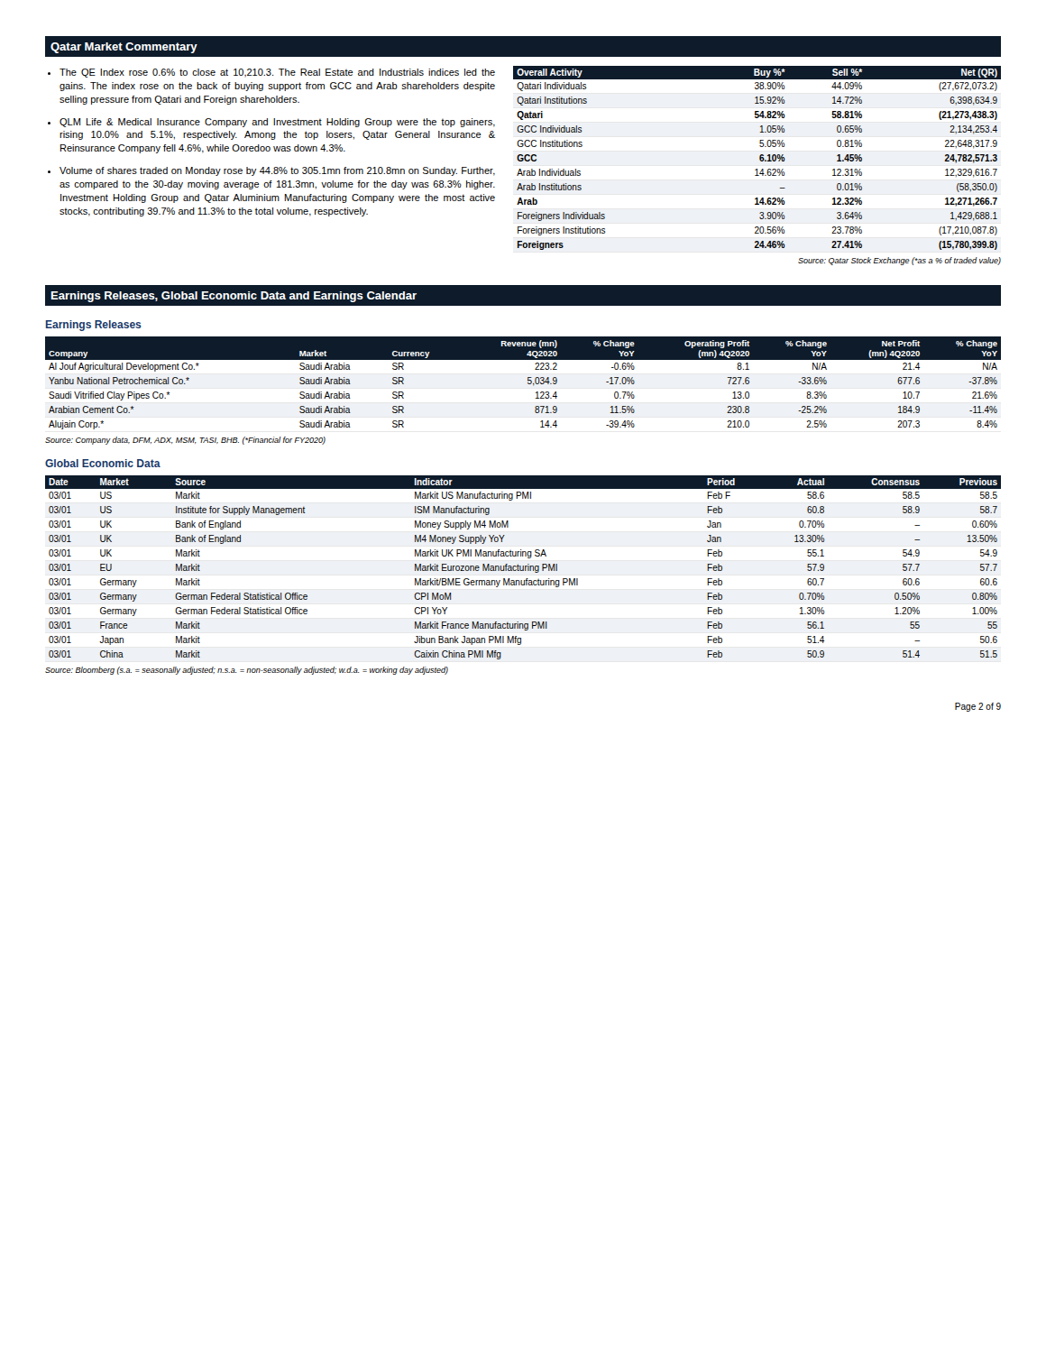Qatar Market Commentary
The QE Index rose 0.6% to close at 10,210.3. The Real Estate and Industrials indices led the gains. The index rose on the back of buying support from GCC and Arab shareholders despite selling pressure from Qatari and Foreign shareholders.
QLM Life & Medical Insurance Company and Investment Holding Group were the top gainers, rising 10.0% and 5.1%, respectively. Among the top losers, Qatar General Insurance & Reinsurance Company fell 4.6%, while Ooredoo was down 4.3%.
Volume of shares traded on Monday rose by 44.8% to 305.1mn from 210.8mn on Sunday. Further, as compared to the 30-day moving average of 181.3mn, volume for the day was 68.3% higher. Investment Holding Group and Qatar Aluminium Manufacturing Company were the most active stocks, contributing 39.7% and 11.3% to the total volume, respectively.
| Overall Activity | Buy %* | Sell %* | Net (QR) |
| --- | --- | --- | --- |
| Qatari Individuals | 38.90% | 44.09% | (27,672,073.2) |
| Qatari Institutions | 15.92% | 14.72% | 6,398,634.9 |
| Qatari | 54.82% | 58.81% | (21,273,438.3) |
| GCC Individuals | 1.05% | 0.65% | 2,134,253.4 |
| GCC Institutions | 5.05% | 0.81% | 22,648,317.9 |
| GCC | 6.10% | 1.45% | 24,782,571.3 |
| Arab Individuals | 14.62% | 12.31% | 12,329,616.7 |
| Arab Institutions | – | 0.01% | (58,350.0) |
| Arab | 14.62% | 12.32% | 12,271,266.7 |
| Foreigners Individuals | 3.90% | 3.64% | 1,429,688.1 |
| Foreigners Institutions | 20.56% | 23.78% | (17,210,087.8) |
| Foreigners | 24.46% | 27.41% | (15,780,399.8) |
Source: Qatar Stock Exchange (*as a % of traded value)
Earnings Releases, Global Economic Data and Earnings Calendar
Earnings Releases
| Company | Market | Currency | Revenue (mn) 4Q2020 | % Change YoY | Operating Profit (mn) 4Q2020 | % Change YoY | Net Profit (mn) 4Q2020 | % Change YoY |
| --- | --- | --- | --- | --- | --- | --- | --- | --- |
| Al Jouf Agricultural Development Co.* | Saudi Arabia | SR | 223.2 | -0.6% | 8.1 | N/A | 21.4 | N/A |
| Yanbu National Petrochemical Co.* | Saudi Arabia | SR | 5,034.9 | -17.0% | 727.6 | -33.6% | 677.6 | -37.8% |
| Saudi Vitrified Clay Pipes Co.* | Saudi Arabia | SR | 123.4 | 0.7% | 13.0 | 8.3% | 10.7 | 21.6% |
| Arabian Cement Co.* | Saudi Arabia | SR | 871.9 | 11.5% | 230.8 | -25.2% | 184.9 | -11.4% |
| Alujain Corp.* | Saudi Arabia | SR | 14.4 | -39.4% | 210.0 | 2.5% | 207.3 | 8.4% |
Source: Company data, DFM, ADX, MSM, TASI, BHB. (*Financial for FY2020)
Global Economic Data
| Date | Market | Source | Indicator | Period | Actual | Consensus | Previous |
| --- | --- | --- | --- | --- | --- | --- | --- |
| 03/01 | US | Markit | Markit US Manufacturing PMI | Feb F | 58.6 | 58.5 | 58.5 |
| 03/01 | US | Institute for Supply Management | ISM Manufacturing | Feb | 60.8 | 58.9 | 58.7 |
| 03/01 | UK | Bank of England | Money Supply M4 MoM | Jan | 0.70% | – | 0.60% |
| 03/01 | UK | Bank of England | M4 Money Supply YoY | Jan | 13.30% | – | 13.50% |
| 03/01 | UK | Markit | Markit UK PMI Manufacturing SA | Feb | 55.1 | 54.9 | 54.9 |
| 03/01 | EU | Markit | Markit Eurozone Manufacturing PMI | Feb | 57.9 | 57.7 | 57.7 |
| 03/01 | Germany | Markit | Markit/BME Germany Manufacturing PMI | Feb | 60.7 | 60.6 | 60.6 |
| 03/01 | Germany | German Federal Statistical Office | CPI MoM | Feb | 0.70% | 0.50% | 0.80% |
| 03/01 | Germany | German Federal Statistical Office | CPI YoY | Feb | 1.30% | 1.20% | 1.00% |
| 03/01 | France | Markit | Markit France Manufacturing PMI | Feb | 56.1 | 55 | 55 |
| 03/01 | Japan | Markit | Jibun Bank Japan PMI Mfg | Feb | 51.4 | – | 50.6 |
| 03/01 | China | Markit | Caixin China PMI Mfg | Feb | 50.9 | 51.4 | 51.5 |
Source: Bloomberg (s.a. = seasonally adjusted; n.s.a. = non-seasonally adjusted; w.d.a. = working day adjusted)
Page 2 of 9